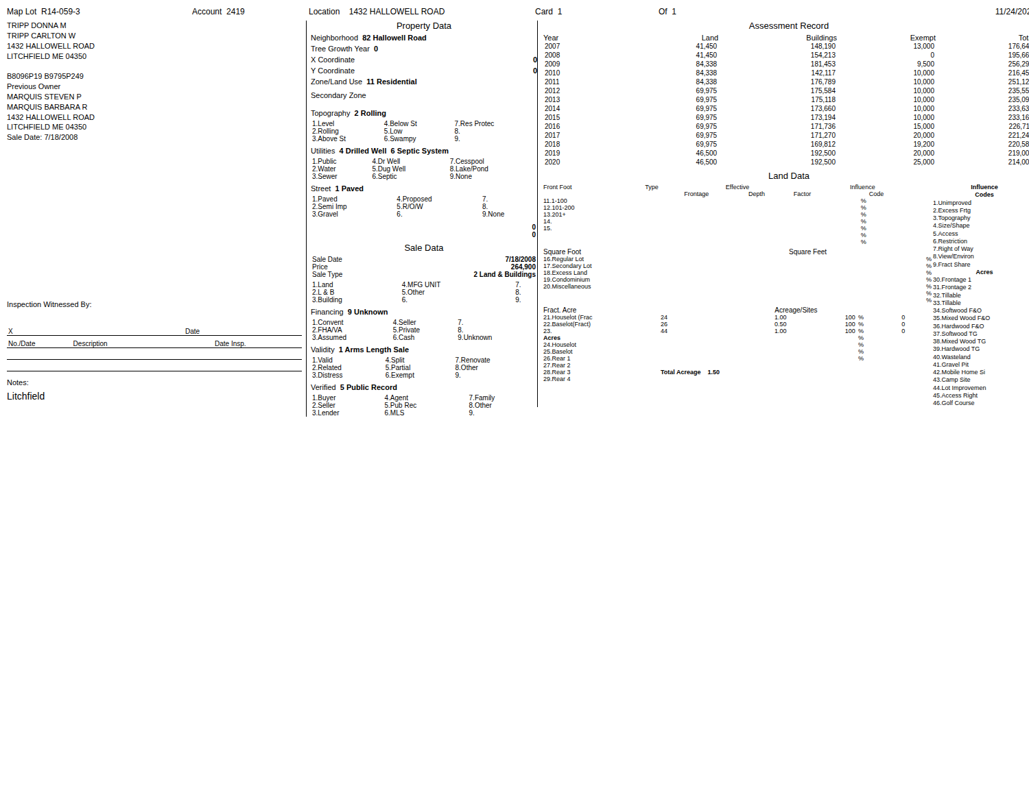Map Lot R14-059-3
Account 2419
Location 1432 HALLOWELL ROAD
Card 1
Of 1
11/24/2020
TRIPP DONNA M
TRIPP CARLTON W
1432 HALLOWELL ROAD
LITCHFIELD ME 04350
B8096P19 B9795P249
Previous Owner
MARQUIS STEVEN P
MARQUIS BARBARA R
1432 HALLOWELL ROAD
LITCHFIELD ME 04350
Sale Date: 7/18/2008
Inspection Witnessed By:
| X | Date |
| No./Date | Description | Date Insp. |
Notes:
Litchfield
Property Data
Neighborhood 82 Hallowell Road
Tree Growth Year 0
X Coordinate 0
Y Coordinate 0
Zone/Land Use 11 Residential
Secondary Zone
Topography 2 Rolling
| 1.Level | 4.Below St | 7.Res Protec |
| 2.Rolling | 5.Low | 8. |
| 3.Above St | 6.Swampy | 9. |
Utilities 4 Drilled Well 6 Septic System
| 1.Public | 4.Dr Well | 7.Cesspool |
| 2.Water | 5.Dug Well | 8.Lake/Pond |
| 3.Sewer | 6.Septic | 9.None |
Street 1 Paved
| 1.Paved | 4.Proposed | 7. |
| 2.Semi Imp | 5.R/O/W | 8. |
| 3.Gravel | 6. | 9.None |
| | 0 |
| | 0 |
Sale Data
| Sale Date | 7/18/2008 |
| Price | 264,900 |
| Sale Type | 2 Land & Buildings |
| 1.Land | 4.MFG UNIT | 7. |
| 2.L & B | 5.Other | 8. |
| 3.Building | 6. | 9. |
Financing 9 Unknown
| 1.Convent | 4.Seller | 7. |
| 2.FHA/VA | 5.Private | 8. |
| 3.Assumed | 6.Cash | 9.Unknown |
Validity 1 Arms Length Sale
| 1.Valid | 4.Split | 7.Renovate |
| 2.Related | 5.Partial | 8.Other |
| 3.Distress | 6.Exempt | 9. |
Verified 5 Public Record
| 1.Buyer | 4.Agent | 7.Family |
| 2.Seller | 5.Pub Rec | 8.Other |
| 3.Lender | 6.MLS | 9. |
Assessment Record
| Year | Land | Buildings | Exempt | Total |
| --- | --- | --- | --- | --- |
| 2007 | 41,450 | 148,190 | 13,000 | 176,640 |
| 2008 | 41,450 | 154,213 | 0 | 195,663 |
| 2009 | 84,338 | 181,453 | 9,500 | 256,291 |
| 2010 | 84,338 | 142,117 | 10,000 | 216,455 |
| 2011 | 84,338 | 176,789 | 10,000 | 251,127 |
| 2012 | 69,975 | 175,584 | 10,000 | 235,559 |
| 2013 | 69,975 | 175,118 | 10,000 | 235,093 |
| 2014 | 69,975 | 173,660 | 10,000 | 233,635 |
| 2015 | 69,975 | 173,194 | 10,000 | 233,169 |
| 2016 | 69,975 | 171,736 | 15,000 | 226,711 |
| 2017 | 69,975 | 171,270 | 20,000 | 221,245 |
| 2018 | 69,975 | 169,812 | 19,200 | 220,587 |
| 2019 | 46,500 | 192,500 | 20,000 | 219,000 |
| 2020 | 46,500 | 192,500 | 25,000 | 214,000 |
Land Data
| Front Foot | Type | Effective | Influence |
| --- | --- | --- | --- |
| | | Frontage | Depth | Factor | Code |
| 11.1-100 | | | | % | |
| 12.101-200 | | | | % | |
| 13.201+ | | | | % | |
| 14. | | | | % | |
| 15. | | | | % | |
| | | | | % | |
| | | | | % | |
| Square Foot | Square Feet |
| --- | --- |
| 16.Regular Lot | | | % |
| 17.Secondary Lot | | | % |
| 18.Excess Land | | | % |
| 19.Condominium | | | % |
| 20.Miscellaneous | | | % |
| | | | % |
| | | | % |
| Fract. Acre | Acreage/Sites |
| --- | --- |
| 21.Houselot (Frac | 24 | 1.00 | 100 | % | 0 |
| 22.Baselot(Fract) | 26 | 0.50 | 100 | % | 0 |
| 23. | 44 | 1.00 | 100 | % | 0 |
| Acres | | | | % | |
| 24.Houselot | | | | % | |
| 25.Baselot | | | | % | |
| 26.Rear 1 | | | | % | |
| 27.Rear 2 | | | | | |
| 28.Rear 3 | Total Acreage 1.50 |
| 29.Rear 4 | |
Influence
Codes
1.Unimproved
2.Excess Frtg
3.Topography
4.Size/Shape
5.Access
6.Restriction
7.Right of Way
8.View/Environ
9.Fract Share
Acres
30.Frontage 1
31.Frontage 2
32.Tillable
33.Tillable
34.Softwood F&O
35.Mixed Wood F&O
36.Hardwood F&O
37.Softwood TG
38.Mixed Wood TG
39.Hardwood TG
40.Wasteland
41.Gravel Pit
42.Mobile Home Si
43.Camp Site
44.Lot Improvemen
45.Access Right
46.Golf Course